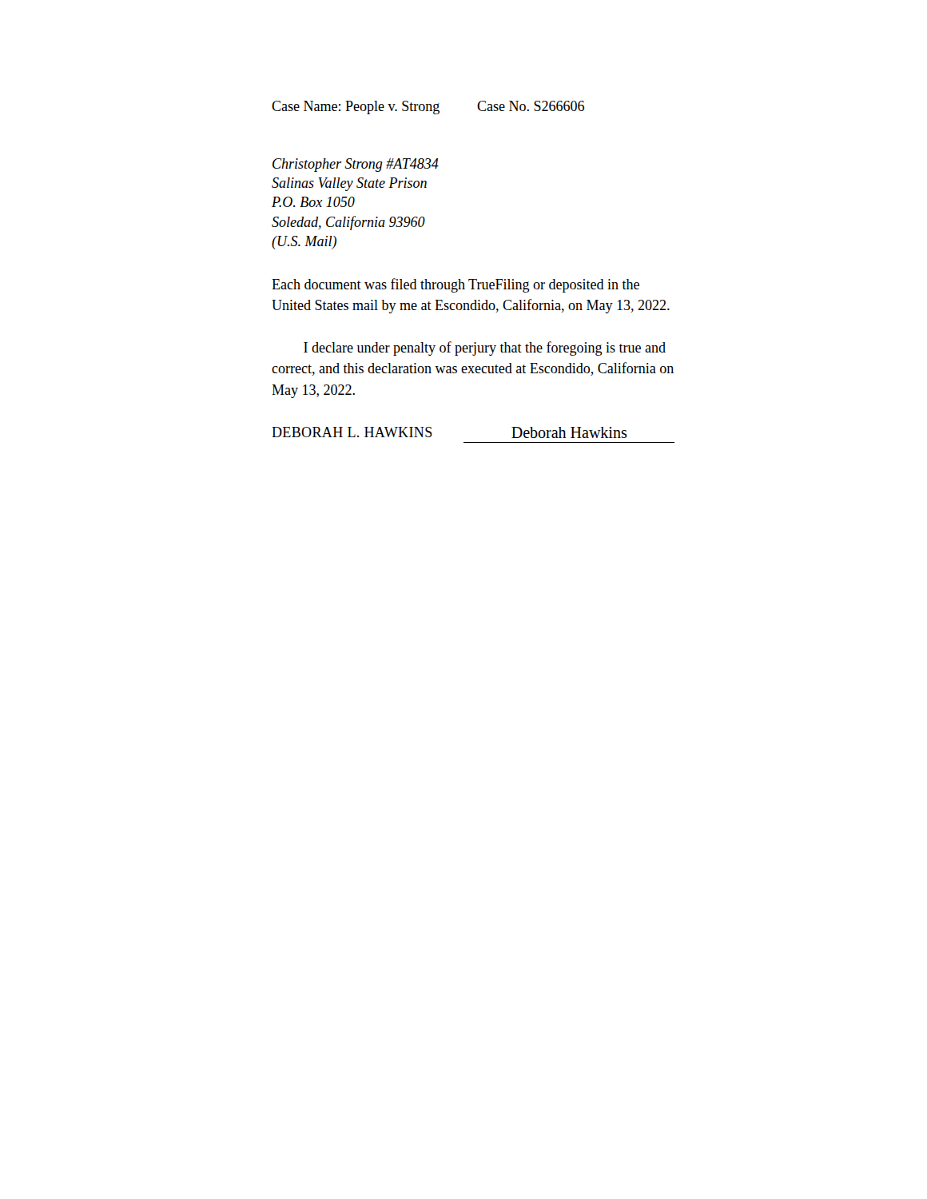Case Name: People v. Strong Case No. S266606
Christopher Strong #AT4834
Salinas Valley State Prison
P.O. Box 1050
Soledad, California 93960
(U.S. Mail)
Each document was filed through TrueFiling or deposited in the United States mail by me at Escondido, California, on May 13, 2022.
I declare under penalty of perjury that the foregoing is true and correct, and this declaration was executed at Escondido, California on May 13, 2022.
DEBORAH L. HAWKINS Deborah Hawkins